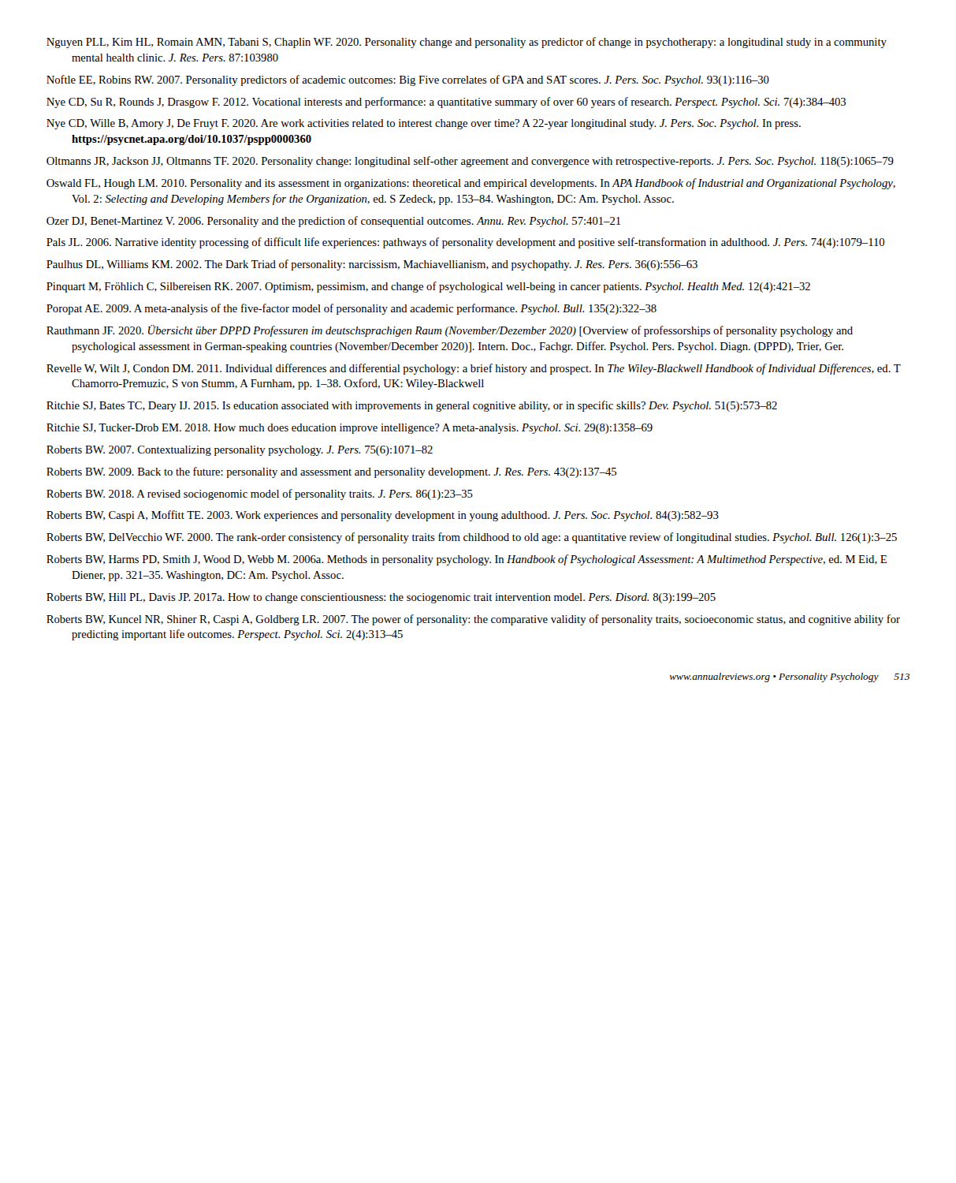Nguyen PLL, Kim HL, Romain AMN, Tabani S, Chaplin WF. 2020. Personality change and personality as predictor of change in psychotherapy: a longitudinal study in a community mental health clinic. J. Res. Pers. 87:103980
Noftle EE, Robins RW. 2007. Personality predictors of academic outcomes: Big Five correlates of GPA and SAT scores. J. Pers. Soc. Psychol. 93(1):116–30
Nye CD, Su R, Rounds J, Drasgow F. 2012. Vocational interests and performance: a quantitative summary of over 60 years of research. Perspect. Psychol. Sci. 7(4):384–403
Nye CD, Wille B, Amory J, De Fruyt F. 2020. Are work activities related to interest change over time? A 22-year longitudinal study. J. Pers. Soc. Psychol. In press. https://psycnet.apa.org/doi/10.1037/pspp0000360
Oltmanns JR, Jackson JJ, Oltmanns TF. 2020. Personality change: longitudinal self-other agreement and convergence with retrospective-reports. J. Pers. Soc. Psychol. 118(5):1065–79
Oswald FL, Hough LM. 2010. Personality and its assessment in organizations: theoretical and empirical developments. In APA Handbook of Industrial and Organizational Psychology, Vol. 2: Selecting and Developing Members for the Organization, ed. S Zedeck, pp. 153–84. Washington, DC: Am. Psychol. Assoc.
Ozer DJ, Benet-Martinez V. 2006. Personality and the prediction of consequential outcomes. Annu. Rev. Psychol. 57:401–21
Pals JL. 2006. Narrative identity processing of difficult life experiences: pathways of personality development and positive self-transformation in adulthood. J. Pers. 74(4):1079–110
Paulhus DL, Williams KM. 2002. The Dark Triad of personality: narcissism, Machiavellianism, and psychopathy. J. Res. Pers. 36(6):556–63
Pinquart M, Fröhlich C, Silbereisen RK. 2007. Optimism, pessimism, and change of psychological well-being in cancer patients. Psychol. Health Med. 12(4):421–32
Poropat AE. 2009. A meta-analysis of the five-factor model of personality and academic performance. Psychol. Bull. 135(2):322–38
Rauthmann JF. 2020. Übersicht über DPPD Professuren im deutschsprachigen Raum (November/Dezember 2020) [Overview of professorships of personality psychology and psychological assessment in German-speaking countries (November/December 2020)]. Intern. Doc., Fachgr. Differ. Psychol. Pers. Psychol. Diagn. (DPPD), Trier, Ger.
Revelle W, Wilt J, Condon DM. 2011. Individual differences and differential psychology: a brief history and prospect. In The Wiley-Blackwell Handbook of Individual Differences, ed. T Chamorro-Premuzic, S von Stumm, A Furnham, pp. 1–38. Oxford, UK: Wiley-Blackwell
Ritchie SJ, Bates TC, Deary IJ. 2015. Is education associated with improvements in general cognitive ability, or in specific skills? Dev. Psychol. 51(5):573–82
Ritchie SJ, Tucker-Drob EM. 2018. How much does education improve intelligence? A meta-analysis. Psychol. Sci. 29(8):1358–69
Roberts BW. 2007. Contextualizing personality psychology. J. Pers. 75(6):1071–82
Roberts BW. 2009. Back to the future: personality and assessment and personality development. J. Res. Pers. 43(2):137–45
Roberts BW. 2018. A revised sociogenomic model of personality traits. J. Pers. 86(1):23–35
Roberts BW, Caspi A, Moffitt TE. 2003. Work experiences and personality development in young adulthood. J. Pers. Soc. Psychol. 84(3):582–93
Roberts BW, DelVecchio WF. 2000. The rank-order consistency of personality traits from childhood to old age: a quantitative review of longitudinal studies. Psychol. Bull. 126(1):3–25
Roberts BW, Harms PD, Smith J, Wood D, Webb M. 2006a. Methods in personality psychology. In Handbook of Psychological Assessment: A Multimethod Perspective, ed. M Eid, E Diener, pp. 321–35. Washington, DC: Am. Psychol. Assoc.
Roberts BW, Hill PL, Davis JP. 2017a. How to change conscientiousness: the sociogenomic trait intervention model. Pers. Disord. 8(3):199–205
Roberts BW, Kuncel NR, Shiner R, Caspi A, Goldberg LR. 2007. The power of personality: the comparative validity of personality traits, socioeconomic status, and cognitive ability for predicting important life outcomes. Perspect. Psychol. Sci. 2(4):313–45
www.annualreviews.org • Personality Psychology513